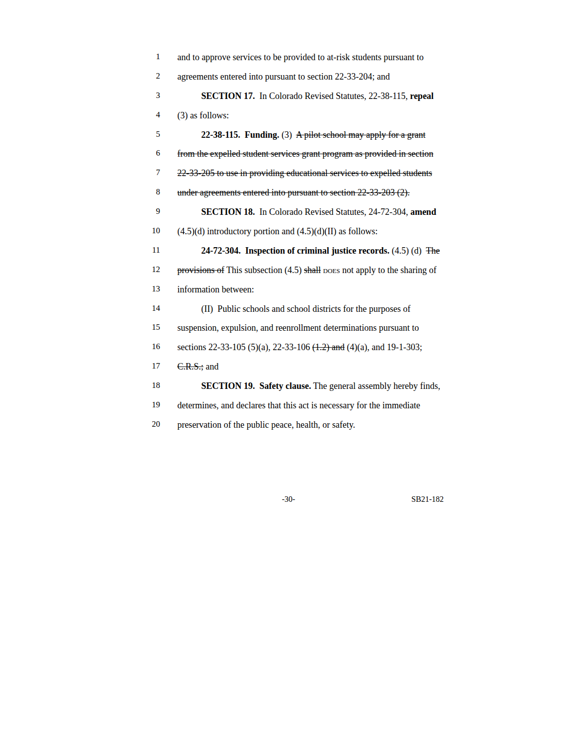| 1 | and to approve services to be provided to at-risk students pursuant to |
| 2 | agreements entered into pursuant to section 22-33-204; and |
| 3 | SECTION 17. In Colorado Revised Statutes, 22-38-115, repeal |
| 4 | (3) as follows: |
| 5 | 22-38-115. Funding. (3) A pilot school may apply for a grant |
| 6 | from the expelled student services grant program as provided in section |
| 7 | 22-33-205 to use in providing educational services to expelled students |
| 8 | under agreements entered into pursuant to section 22-33-203 (2). |
| 9 | SECTION 18. In Colorado Revised Statutes, 24-72-304, amend |
| 10 | (4.5)(d) introductory portion and (4.5)(d)(II) as follows: |
| 11 | 24-72-304. Inspection of criminal justice records. (4.5) (d) The |
| 12 | provisions of This subsection (4.5) shall does not apply to the sharing of |
| 13 | information between: |
| 14 | (II) Public schools and school districts for the purposes of |
| 15 | suspension, expulsion, and reenrollment determinations pursuant to |
| 16 | sections 22-33-105 (5)(a), 22-33-106 (1.2) and (4)(a), and 19-1-303; |
| 17 | C.R.S.; and |
| 18 | SECTION 19. Safety clause. The general assembly hereby finds, |
| 19 | determines, and declares that this act is necessary for the immediate |
| 20 | preservation of the public peace, health, or safety. |
-30-
SB21-182